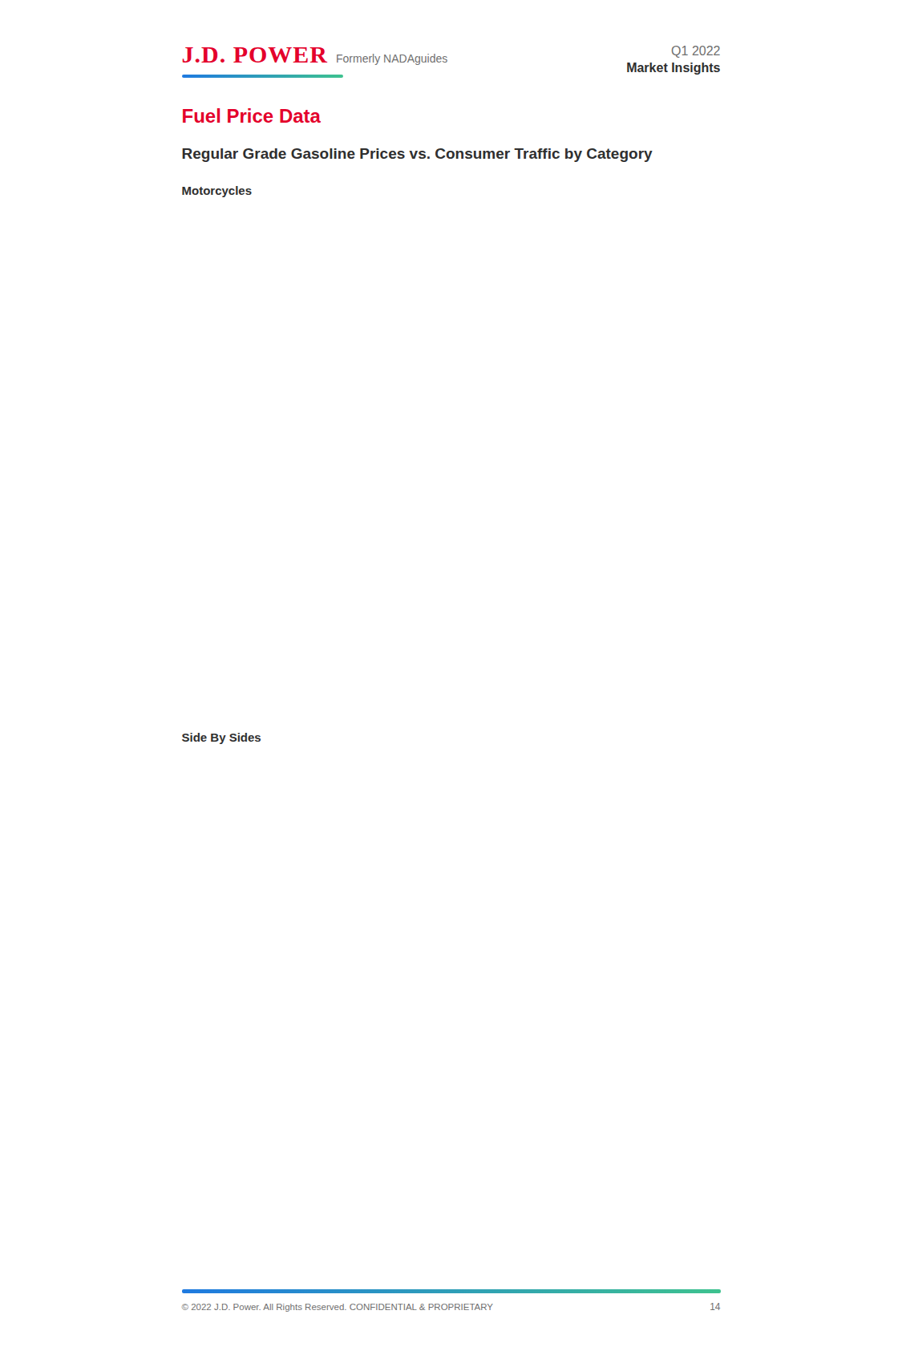J.D. POWER Formerly NADAguides
Q1 2022
Market Insights
Fuel Price Data
Regular Grade Gasoline Prices vs. Consumer Traffic by Category
Motorcycles
Legend: Average Price per Gallon (blue bars), Cruisers (light green line), Sportbikes (teal line). Source: U.S. Energy Information Administration.
Side By Sides
Legend: Average Price per Gallon (blue bars), Utility Side by Side (light green line), Sport Side by Side (teal line). Source: U.S. Energy Information Administration.
© 2022 J.D. Power. All Rights Reserved. CONFIDENTIAL & PROPRIETARY 14